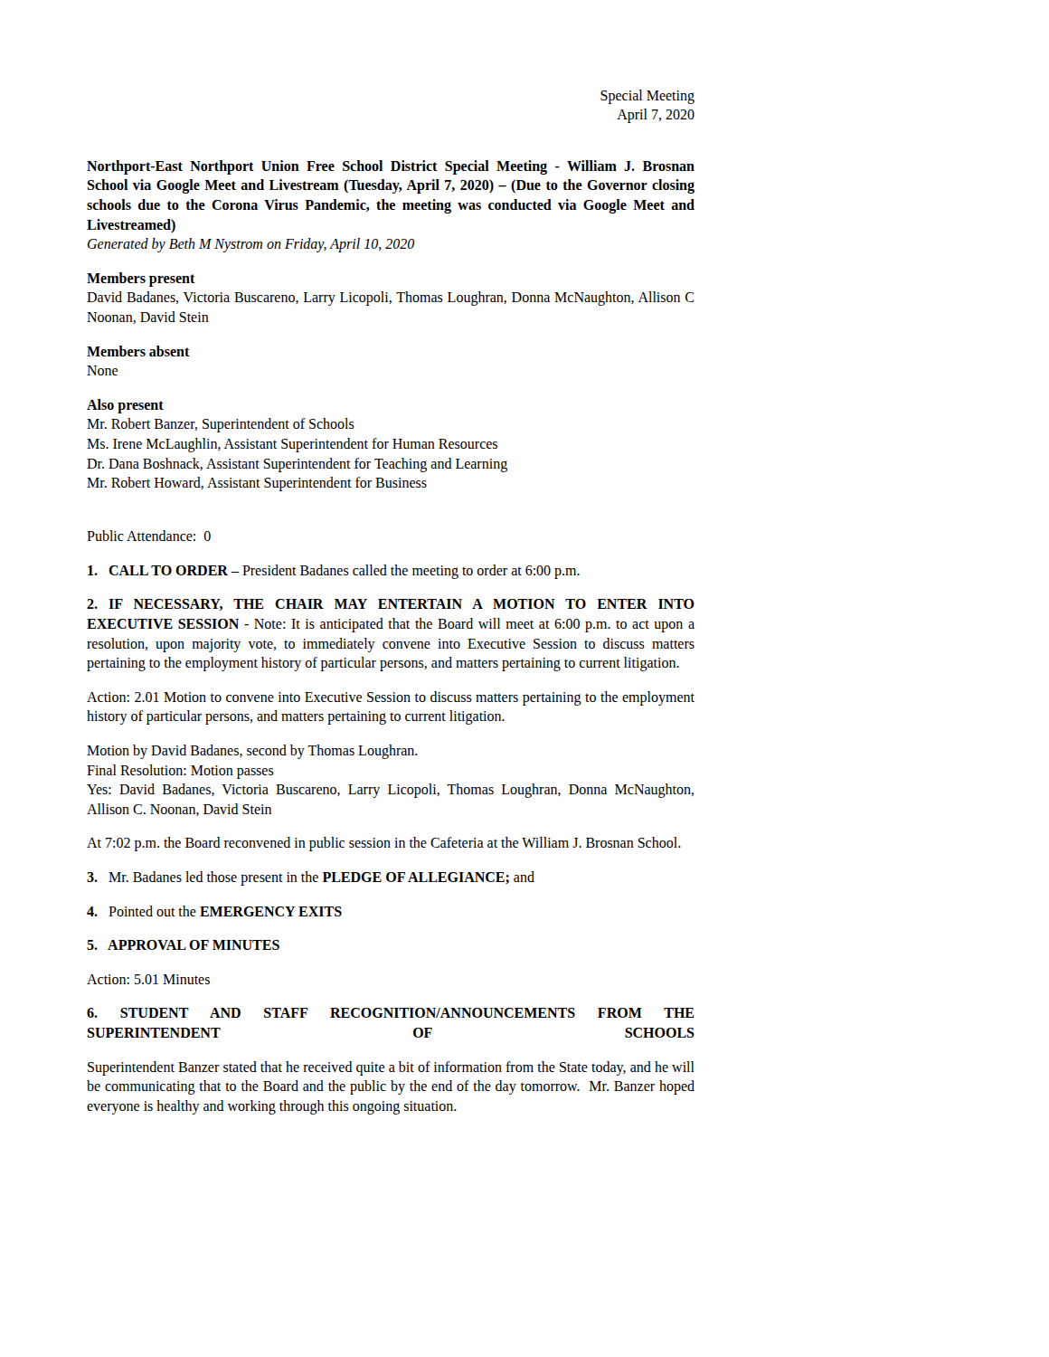Special Meeting
April 7, 2020
Northport-East Northport Union Free School District Special Meeting - William J. Brosnan School via Google Meet and Livestream (Tuesday, April 7, 2020) – (Due to the Governor closing schools due to the Corona Virus Pandemic, the meeting was conducted via Google Meet and Livestreamed)
Generated by Beth M Nystrom on Friday, April 10, 2020
Members present
David Badanes, Victoria Buscareno, Larry Licopoli, Thomas Loughran, Donna McNaughton, Allison C Noonan, David Stein
Members absent
None
Also present
Mr. Robert Banzer, Superintendent of Schools
Ms. Irene McLaughlin, Assistant Superintendent for Human Resources
Dr. Dana Boshnack, Assistant Superintendent for Teaching and Learning
Mr. Robert Howard, Assistant Superintendent for Business
Public Attendance: 0
1. CALL TO ORDER – President Badanes called the meeting to order at 6:00 p.m.
2. IF NECESSARY, THE CHAIR MAY ENTERTAIN A MOTION TO ENTER INTO EXECUTIVE SESSION - Note: It is anticipated that the Board will meet at 6:00 p.m. to act upon a resolution, upon majority vote, to immediately convene into Executive Session to discuss matters pertaining to the employment history of particular persons, and matters pertaining to current litigation.
Action: 2.01 Motion to convene into Executive Session to discuss matters pertaining to the employment history of particular persons, and matters pertaining to current litigation.
Motion by David Badanes, second by Thomas Loughran.
Final Resolution: Motion passes
Yes: David Badanes, Victoria Buscareno, Larry Licopoli, Thomas Loughran, Donna McNaughton, Allison C. Noonan, David Stein
At 7:02 p.m. the Board reconvened in public session in the Cafeteria at the William J. Brosnan School.
3. Mr. Badanes led those present in the PLEDGE OF ALLEGIANCE; and
4. Pointed out the EMERGENCY EXITS
5. APPROVAL OF MINUTES
Action: 5.01 Minutes
6. STUDENT AND STAFF RECOGNITION/ANNOUNCEMENTS FROM THE SUPERINTENDENT OF SCHOOLS
Superintendent Banzer stated that he received quite a bit of information from the State today, and he will be communicating that to the Board and the public by the end of the day tomorrow. Mr. Banzer hoped everyone is healthy and working through this ongoing situation.